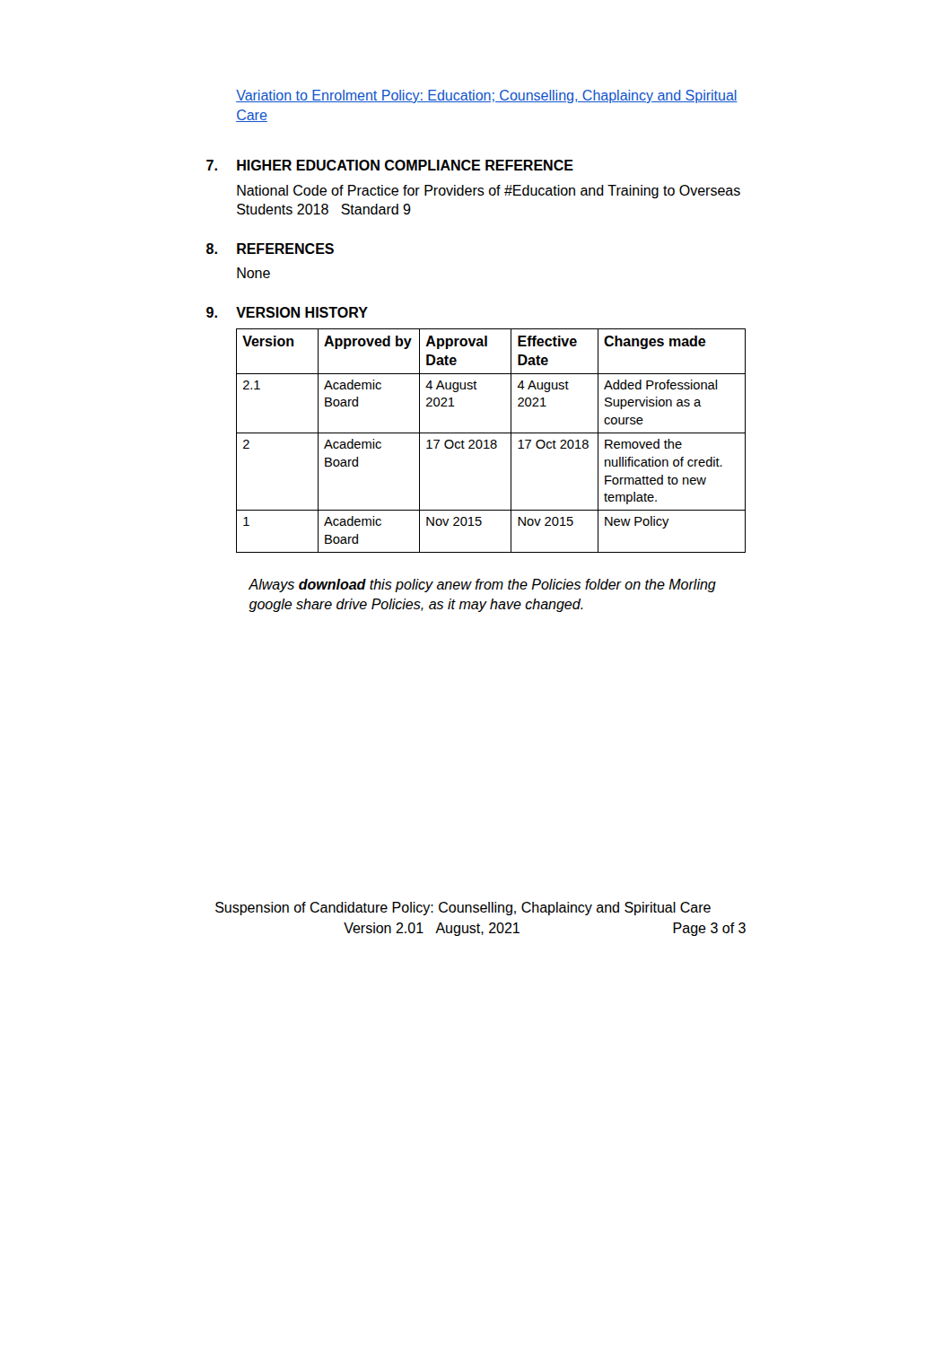Variation to Enrolment Policy: Education; Counselling, Chaplaincy and Spiritual Care
7. Higher Education Compliance Reference
National Code of Practice for Providers of #Education and Training to Overseas Students 2018 Standard 9
8. References
None
9. Version History
| Version | Approved by | Approval Date | Effective Date | Changes made |
| --- | --- | --- | --- | --- |
| 2.1 | Academic Board | 4 August 2021 | 4 August 2021 | Added Professional Supervision as a course |
| 2 | Academic Board | 17 Oct 2018 | 17 Oct 2018 | Removed the nullification of credit. Formatted to new template. |
| 1 | Academic Board | Nov 2015 | Nov 2015 | New Policy |
Always download this policy anew from the Policies folder on the Morling google share drive Policies, as it may have changed.
Suspension of Candidature Policy: Counselling, Chaplaincy and Spiritual Care
Version 2.01 August, 2021 Page 3 of 3